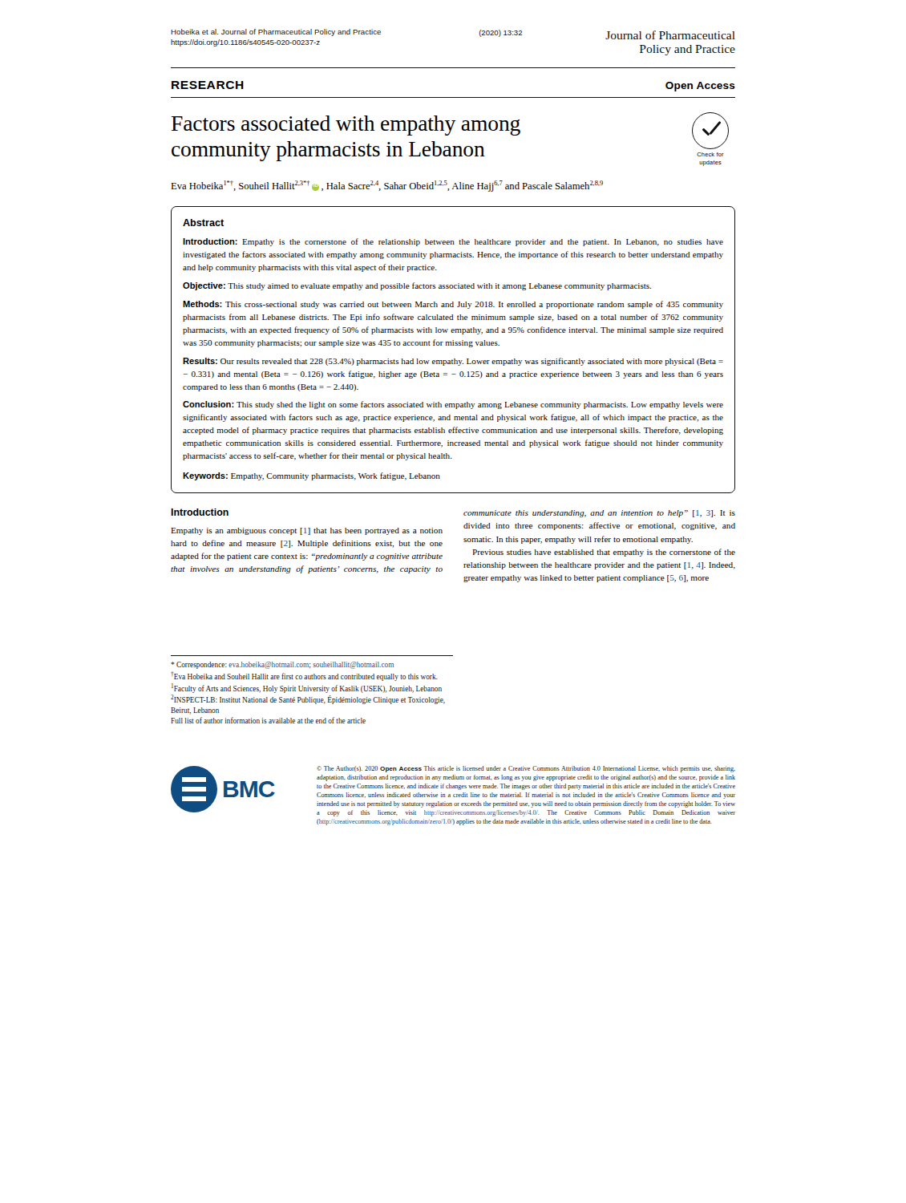Hobeika et al. Journal of Pharmaceutical Policy and Practice
https://doi.org/10.1186/s40545-020-00237-z
(2020) 13:32
Journal of Pharmaceutical Policy and Practice
RESEARCH
Open Access
Factors associated with empathy among
community pharmacists in Lebanon
Check for
updates
Eva Hobeika1*†, Souheil Hallit2,3*† , Hala Sacre2,4, Sahar Obeid1,2,5, Aline Hajj6,7 and Pascale Salameh2,8,9
Abstract
Introduction: Empathy is the cornerstone of the relationship between the healthcare provider and the patient. In Lebanon, no studies have investigated the factors associated with empathy among community pharmacists. Hence, the importance of this research to better understand empathy and help community pharmacists with this vital aspect of their practice.
Objective: This study aimed to evaluate empathy and possible factors associated with it among Lebanese community pharmacists.
Methods: This cross-sectional study was carried out between March and July 2018. It enrolled a proportionate random sample of 435 community pharmacists from all Lebanese districts. The Epi info software calculated the minimum sample size, based on a total number of 3762 community pharmacists, with an expected frequency of 50% of pharmacists with low empathy, and a 95% confidence interval. The minimal sample size required was 350 community pharmacists; our sample size was 435 to account for missing values.
Results: Our results revealed that 228 (53.4%) pharmacists had low empathy. Lower empathy was significantly associated with more physical (Beta = − 0.331) and mental (Beta = − 0.126) work fatigue, higher age (Beta = − 0.125) and a practice experience between 3 years and less than 6 years compared to less than 6 months (Beta = − 2.440).
Conclusion: This study shed the light on some factors associated with empathy among Lebanese community pharmacists. Low empathy levels were significantly associated with factors such as age, practice experience, and mental and physical work fatigue, all of which impact the practice, as the accepted model of pharmacy practice requires that pharmacists establish effective communication and use interpersonal skills. Therefore, developing empathetic communication skills is considered essential. Furthermore, increased mental and physical work fatigue should not hinder community pharmacists' access to self-care, whether for their mental or physical health.
Keywords: Empathy, Community pharmacists, Work fatigue, Lebanon
Introduction
Empathy is an ambiguous concept [1] that has been portrayed as a notion hard to define and measure [2]. Multiple definitions exist, but the one adapted for the patient care context is: “predominantly a cognitive attribute that involves an understanding of patients’ concerns, the capacity to communicate this understanding, and an intention to help” [1, 3]. It is divided into three components: affective or emotional, cognitive, and somatic. In this paper, empathy will refer to emotional empathy.
Previous studies have established that empathy is the cornerstone of the relationship between the healthcare provider and the patient [1, 4]. Indeed, greater empathy was linked to better patient compliance [5, 6], more
* Correspondence: eva.hobeika@hotmail.com; souheilhallit@hotmail.com
†Eva Hobeika and Souheil Hallit are first co authors and contributed equally to this work.
1Faculty of Arts and Sciences, Holy Spirit University of Kaslik (USEK), Jounieh, Lebanon
2INSPECT-LB: Institut National de Santé Publique, Épidémiologie Clinique et Toxicologie, Beirut, Lebanon
Full list of author information is available at the end of the article
BMC
© The Author(s). 2020 Open Access This article is licensed under a Creative Commons Attribution 4.0 International License, which permits use, sharing, adaptation, distribution and reproduction in any medium or format, as long as you give appropriate credit to the original author(s) and the source, provide a link to the Creative Commons licence, and indicate if changes were made. The images or other third party material in this article are included in the article's Creative Commons licence, unless indicated otherwise in a credit line to the material. If material is not included in the article's Creative Commons licence and your intended use is not permitted by statutory regulation or exceeds the permitted use, you will need to obtain permission directly from the copyright holder. To view a copy of this licence, visit http://creativecommons.org/licenses/by/4.0/. The Creative Commons Public Domain Dedication waiver (http://creativecommons.org/publicdomain/zero/1.0/) applies to the data made available in this article, unless otherwise stated in a credit line to the data.